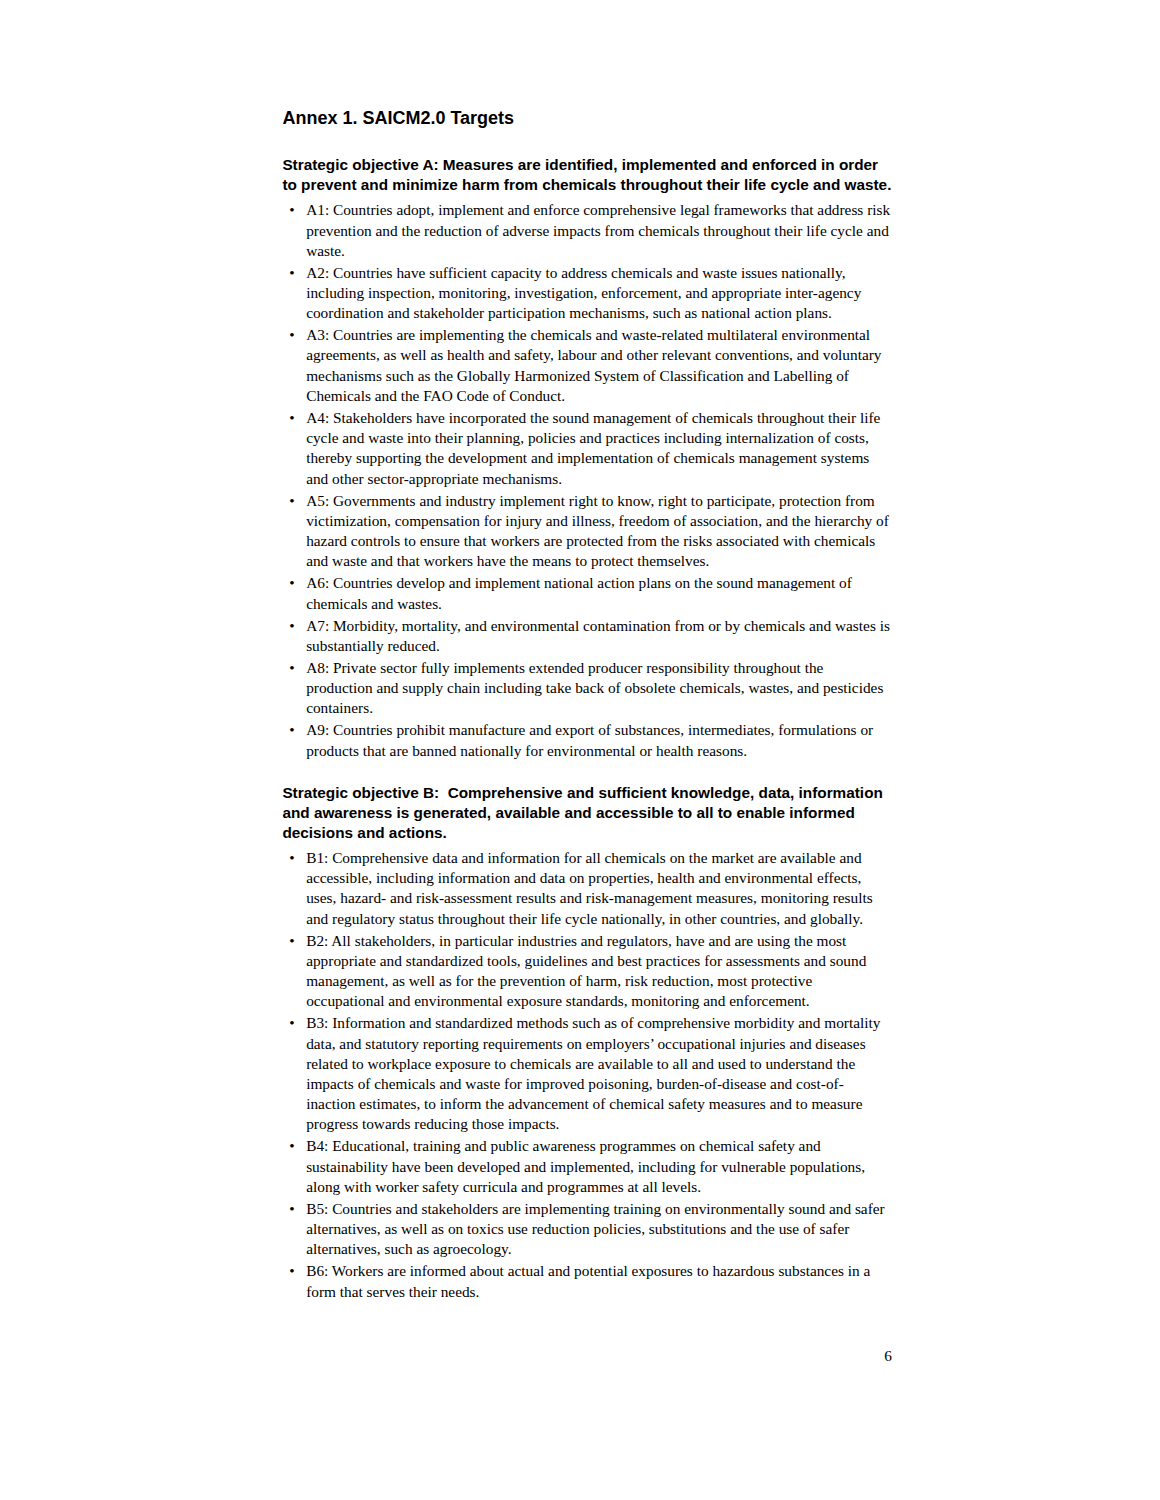Annex 1. SAICM2.0 Targets
Strategic objective A: Measures are identified, implemented and enforced in order to prevent and minimize harm from chemicals throughout their life cycle and waste.
A1: Countries adopt, implement and enforce comprehensive legal frameworks that address risk prevention and the reduction of adverse impacts from chemicals throughout their life cycle and waste.
A2: Countries have sufficient capacity to address chemicals and waste issues nationally, including inspection, monitoring, investigation, enforcement, and appropriate inter-agency coordination and stakeholder participation mechanisms, such as national action plans.
A3: Countries are implementing the chemicals and waste-related multilateral environmental agreements, as well as health and safety, labour and other relevant conventions, and voluntary mechanisms such as the Globally Harmonized System of Classification and Labelling of Chemicals and the FAO Code of Conduct.
A4: Stakeholders have incorporated the sound management of chemicals throughout their life cycle and waste into their planning, policies and practices including internalization of costs, thereby supporting the development and implementation of chemicals management systems and other sector-appropriate mechanisms.
A5: Governments and industry implement right to know, right to participate, protection from victimization, compensation for injury and illness, freedom of association, and the hierarchy of hazard controls to ensure that workers are protected from the risks associated with chemicals and waste and that workers have the means to protect themselves.
A6: Countries develop and implement national action plans on the sound management of chemicals and wastes.
A7: Morbidity, mortality, and environmental contamination from or by chemicals and wastes is substantially reduced.
A8: Private sector fully implements extended producer responsibility throughout the production and supply chain including take back of obsolete chemicals, wastes, and pesticides containers.
A9: Countries prohibit manufacture and export of substances, intermediates, formulations or products that are banned nationally for environmental or health reasons.
Strategic objective B: Comprehensive and sufficient knowledge, data, information and awareness is generated, available and accessible to all to enable informed decisions and actions.
B1: Comprehensive data and information for all chemicals on the market are available and accessible, including information and data on properties, health and environmental effects, uses, hazard- and risk-assessment results and risk-management measures, monitoring results and regulatory status throughout their life cycle nationally, in other countries, and globally.
B2: All stakeholders, in particular industries and regulators, have and are using the most appropriate and standardized tools, guidelines and best practices for assessments and sound management, as well as for the prevention of harm, risk reduction, most protective occupational and environmental exposure standards, monitoring and enforcement.
B3: Information and standardized methods such as of comprehensive morbidity and mortality data, and statutory reporting requirements on employers’ occupational injuries and diseases related to workplace exposure to chemicals are available to all and used to understand the impacts of chemicals and waste for improved poisoning, burden-of-disease and cost-of-inaction estimates, to inform the advancement of chemical safety measures and to measure progress towards reducing those impacts.
B4: Educational, training and public awareness programmes on chemical safety and sustainability have been developed and implemented, including for vulnerable populations, along with worker safety curricula and programmes at all levels.
B5: Countries and stakeholders are implementing training on environmentally sound and safer alternatives, as well as on toxics use reduction policies, substitutions and the use of safer alternatives, such as agroecology.
B6: Workers are informed about actual and potential exposures to hazardous substances in a form that serves their needs.
6